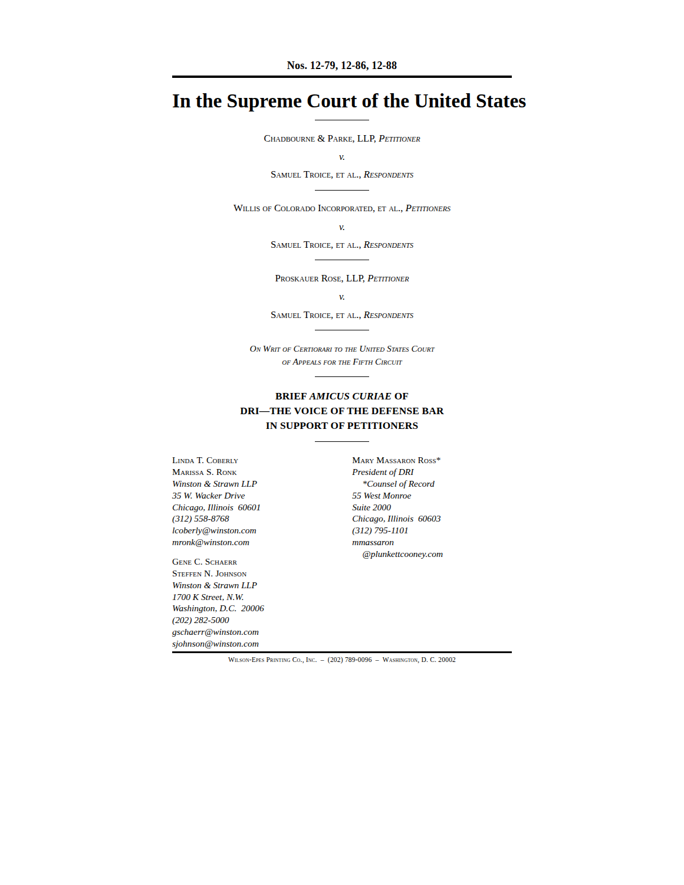Nos. 12-79, 12-86, 12-88
In the Supreme Court of the United States
Chadbourne & Parke, LLP, Petitioner
v.
Samuel Troice, et al., Respondents
Willis of Colorado Incorporated, et al., Petitioners
v.
Samuel Troice, et al., Respondents
Proskauer Rose, LLP, Petitioner
v.
Samuel Troice, et al., Respondents
On Writ of Certiorari to the United States Court
of Appeals for the Fifth Circuit
BRIEF AMICUS CURIAE OF
DRI—THE VOICE OF THE DEFENSE BAR
IN SUPPORT OF PETITIONERS
Linda T. Coberly
Marissa S. Ronk
Winston & Strawn LLP
35 W. Wacker Drive
Chicago, Illinois 60601
(312) 558-8768
lcoberly@winston.com
mronk@winston.com
Gene C. Schaerr
Steffen N. Johnson
Winston & Strawn LLP
1700 K Street, N.W.
Washington, D.C. 20006
(202) 282-5000
gschaerr@winston.com
sjohnson@winston.com
Mary Massaron Ross*
President of DRI
*Counsel of Record
55 West Monroe
Suite 2000
Chicago, Illinois 60603
(312) 795-1101
mmassaron
@plunkettcooney.com
Wilson-Epes Printing Co., Inc. – (202) 789-0096 – Washington, D. C. 20002